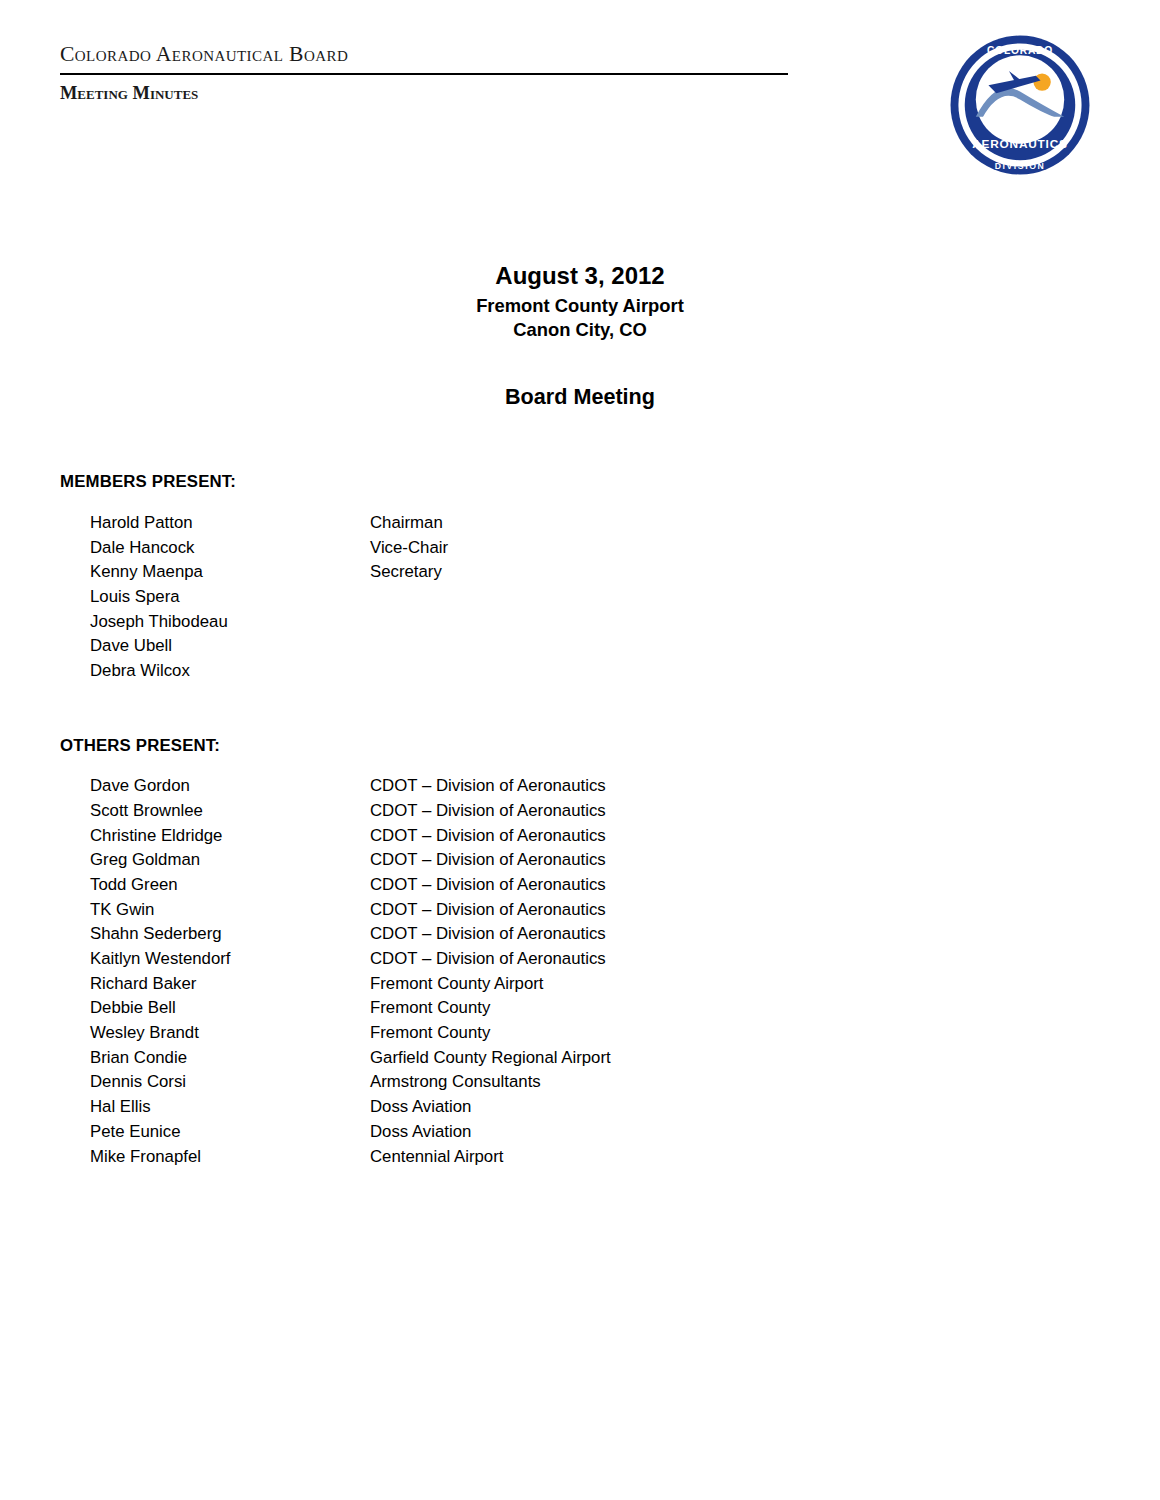Colorado Aeronautical Board
Meeting Minutes
COLORADO AERONAUTICS DIVISION
August 3, 2012
Fremont County Airport
Canon City, CO
Board Meeting
MEMBERS PRESENT:
| Harold Patton | Chairman |
| Dale Hancock | Vice-Chair |
| Kenny Maenpa | Secretary |
| Louis Spera | |
| Joseph Thibodeau | |
| Dave Ubell | |
| Debra Wilcox | |
OTHERS PRESENT:
| Dave Gordon | CDOT – Division of Aeronautics |
| Scott Brownlee | CDOT – Division of Aeronautics |
| Christine Eldridge | CDOT – Division of Aeronautics |
| Greg Goldman | CDOT – Division of Aeronautics |
| Todd Green | CDOT – Division of Aeronautics |
| TK Gwin | CDOT – Division of Aeronautics |
| Shahn Sederberg | CDOT – Division of Aeronautics |
| Kaitlyn Westendorf | CDOT – Division of Aeronautics |
| Richard Baker | Fremont County Airport |
| Debbie Bell | Fremont County |
| Wesley Brandt | Fremont County |
| Brian Condie | Garfield County Regional Airport |
| Dennis Corsi | Armstrong Consultants |
| Hal Ellis | Doss Aviation |
| Pete Eunice | Doss Aviation |
| Mike Fronapfel | Centennial Airport |